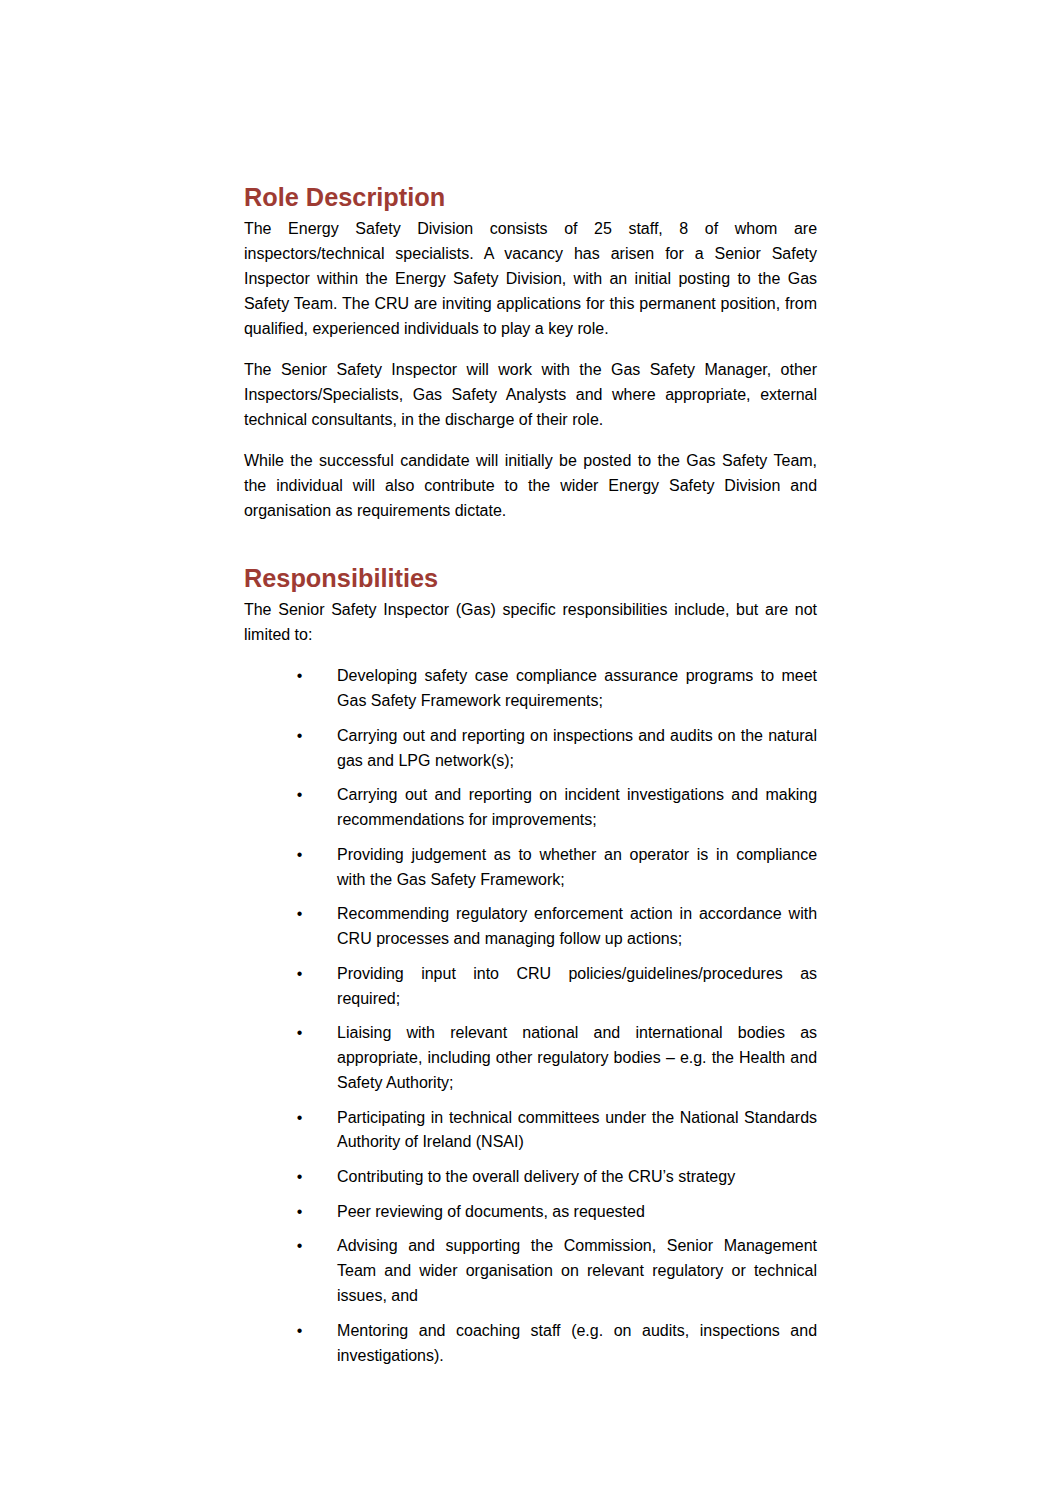Role Description
The Energy Safety Division consists of 25 staff, 8 of whom are inspectors/technical specialists. A vacancy has arisen for a Senior Safety Inspector within the Energy Safety Division, with an initial posting to the Gas Safety Team. The CRU are inviting applications for this permanent position, from qualified, experienced individuals to play a key role.
The Senior Safety Inspector will work with the Gas Safety Manager, other Inspectors/Specialists, Gas Safety Analysts and where appropriate, external technical consultants, in the discharge of their role.
While the successful candidate will initially be posted to the Gas Safety Team, the individual will also contribute to the wider Energy Safety Division and organisation as requirements dictate.
Responsibilities
The Senior Safety Inspector (Gas) specific responsibilities include, but are not limited to:
Developing safety case compliance assurance programs to meet Gas Safety Framework requirements;
Carrying out and reporting on inspections and audits on the natural gas and LPG network(s);
Carrying out and reporting on incident investigations and making recommendations for improvements;
Providing judgement as to whether an operator is in compliance with the Gas Safety Framework;
Recommending regulatory enforcement action in accordance with CRU processes and managing follow up actions;
Providing input into CRU policies/guidelines/procedures as required;
Liaising with relevant national and international bodies as appropriate, including other regulatory bodies – e.g. the Health and Safety Authority;
Participating in technical committees under the National Standards Authority of Ireland (NSAI)
Contributing to the overall delivery of the CRU’s strategy
Peer reviewing of documents, as requested
Advising and supporting the Commission, Senior Management Team and wider organisation on relevant regulatory or technical issues, and
Mentoring and coaching staff (e.g. on audits, inspections and investigations).